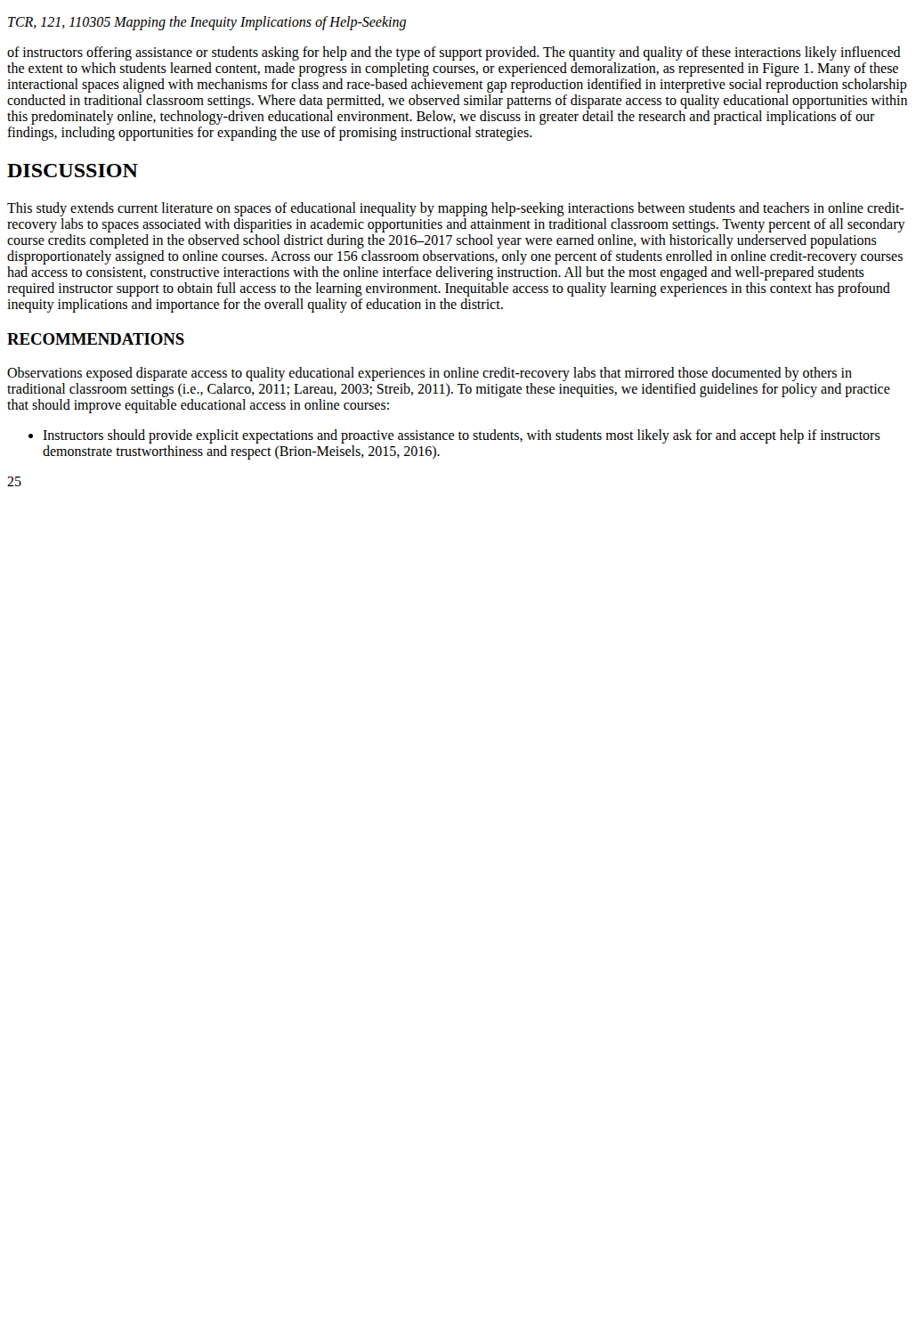TCR, 121, 110305 Mapping the Inequity Implications of Help-Seeking
of instructors offering assistance or students asking for help and the type of support provided. The quantity and quality of these interactions likely influenced the extent to which students learned content, made progress in completing courses, or experienced demoralization, as represented in Figure 1. Many of these interactional spaces aligned with mechanisms for class and race-based achievement gap reproduction identified in interpretive social reproduction scholarship conducted in traditional classroom settings. Where data permitted, we observed similar patterns of disparate access to quality educational opportunities within this predominately online, technology-driven educational environment. Below, we discuss in greater detail the research and practical implications of our findings, including opportunities for expanding the use of promising instructional strategies.
DISCUSSION
This study extends current literature on spaces of educational inequality by mapping help-seeking interactions between students and teachers in online credit-recovery labs to spaces associated with disparities in academic opportunities and attainment in traditional classroom settings. Twenty percent of all secondary course credits completed in the observed school district during the 2016–2017 school year were earned online, with historically underserved populations disproportionately assigned to online courses. Across our 156 classroom observations, only one percent of students enrolled in online credit-recovery courses had access to consistent, constructive interactions with the online interface delivering instruction. All but the most engaged and well-prepared students required instructor support to obtain full access to the learning environment. Inequitable access to quality learning experiences in this context has profound inequity implications and importance for the overall quality of education in the district.
RECOMMENDATIONS
Observations exposed disparate access to quality educational experiences in online credit-recovery labs that mirrored those documented by others in traditional classroom settings (i.e., Calarco, 2011; Lareau, 2003; Streib, 2011). To mitigate these inequities, we identified guidelines for policy and practice that should improve equitable educational access in online courses:
Instructors should provide explicit expectations and proactive assistance to students, with students most likely ask for and accept help if instructors demonstrate trustworthiness and respect (Brion-Meisels, 2015, 2016).
25